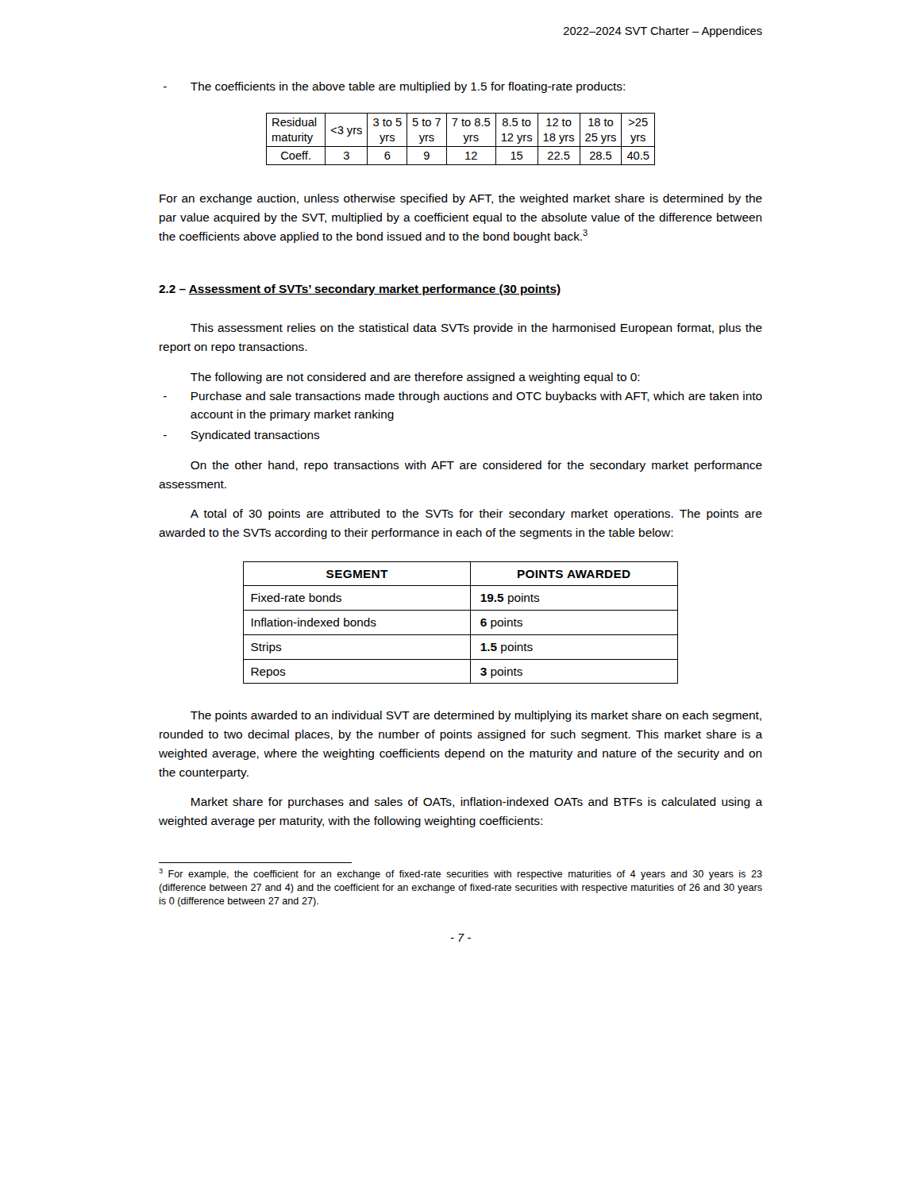2022–2024 SVT Charter – Appendices
The coefficients in the above table are multiplied by 1.5 for floating-rate products:
| Residual maturity | <3 yrs | 3 to 5 yrs | 5 to 7 yrs | 7 to 8.5 yrs | 8.5 to 12 yrs | 12 to 18 yrs | 18 to 25 yrs | >25 yrs |
| Coeff. | 3 | 6 | 9 | 12 | 15 | 22.5 | 28.5 | 40.5 |
For an exchange auction, unless otherwise specified by AFT, the weighted market share is determined by the par value acquired by the SVT, multiplied by a coefficient equal to the absolute value of the difference between the coefficients above applied to the bond issued and to the bond bought back.3
2.2 – Assessment of SVTs’ secondary market performance (30 points)
This assessment relies on the statistical data SVTs provide in the harmonised European format, plus the report on repo transactions.
The following are not considered and are therefore assigned a weighting equal to 0:
Purchase and sale transactions made through auctions and OTC buybacks with AFT, which are taken into account in the primary market ranking
Syndicated transactions
On the other hand, repo transactions with AFT are considered for the secondary market performance assessment.
A total of 30 points are attributed to the SVTs for their secondary market operations. The points are awarded to the SVTs according to their performance in each of the segments in the table below:
| SEGMENT | POINTS AWARDED |
| --- | --- |
| Fixed-rate bonds | 19.5 points |
| Inflation-indexed bonds | 6 points |
| Strips | 1.5 points |
| Repos | 3 points |
The points awarded to an individual SVT are determined by multiplying its market share on each segment, rounded to two decimal places, by the number of points assigned for such segment. This market share is a weighted average, where the weighting coefficients depend on the maturity and nature of the security and on the counterparty.
Market share for purchases and sales of OATs, inflation-indexed OATs and BTFs is calculated using a weighted average per maturity, with the following weighting coefficients:
3 For example, the coefficient for an exchange of fixed-rate securities with respective maturities of 4 years and 30 years is 23 (difference between 27 and 4) and the coefficient for an exchange of fixed-rate securities with respective maturities of 26 and 30 years is 0 (difference between 27 and 27).
- 7 -